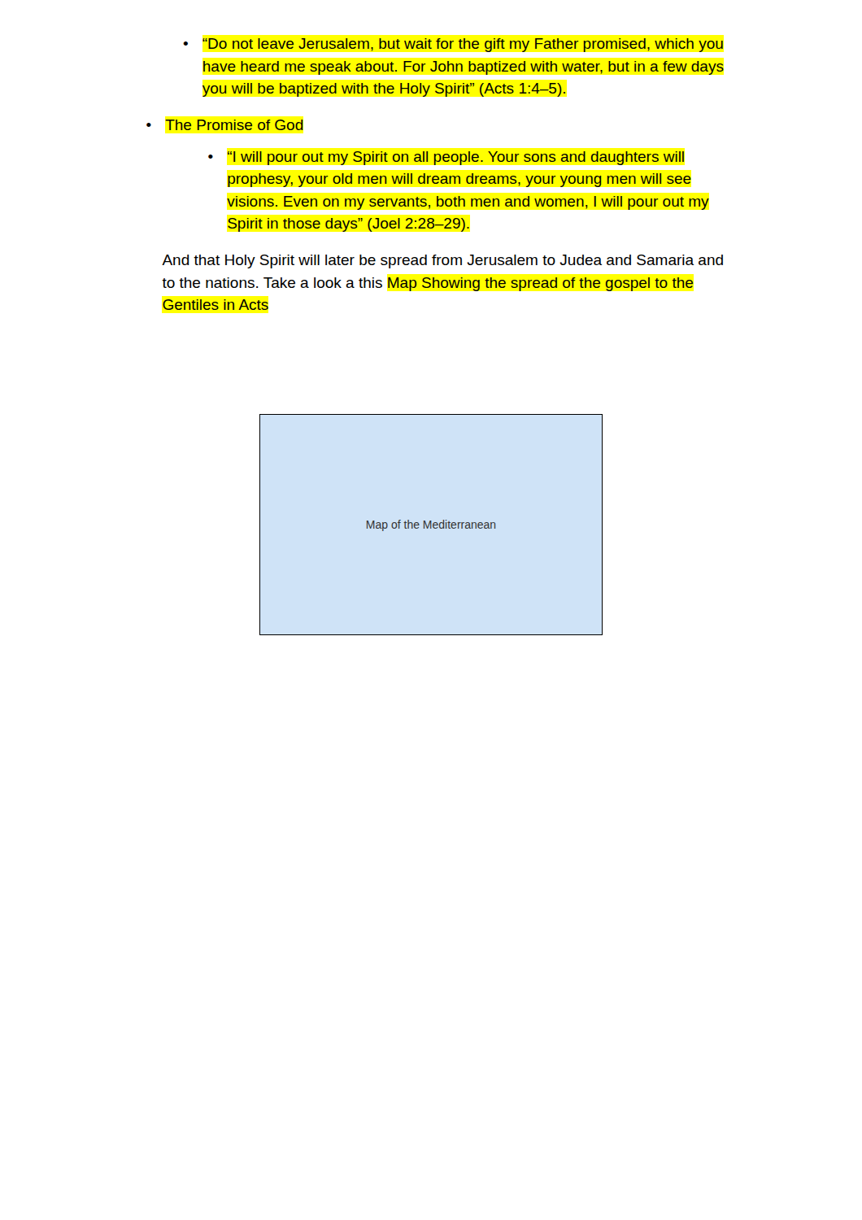“Do not leave Jerusalem, but wait for the gift my Father promised, which you have heard me speak about. For John baptized with water, but in a few days you will be baptized with the Holy Spirit” (Acts 1:4–5).
The Promise of God
“I will pour out my Spirit on all people. Your sons and daughters will prophesy, your old men will dream dreams, your young men will see visions. Even on my servants, both men and women, I will pour out my Spirit in those days” (Joel 2:28–29).
And that Holy Spirit will later be spread from Jerusalem to Judea and Samaria and to the nations. Take a look a this Map Showing the spread of the gospel to the Gentiles in Acts